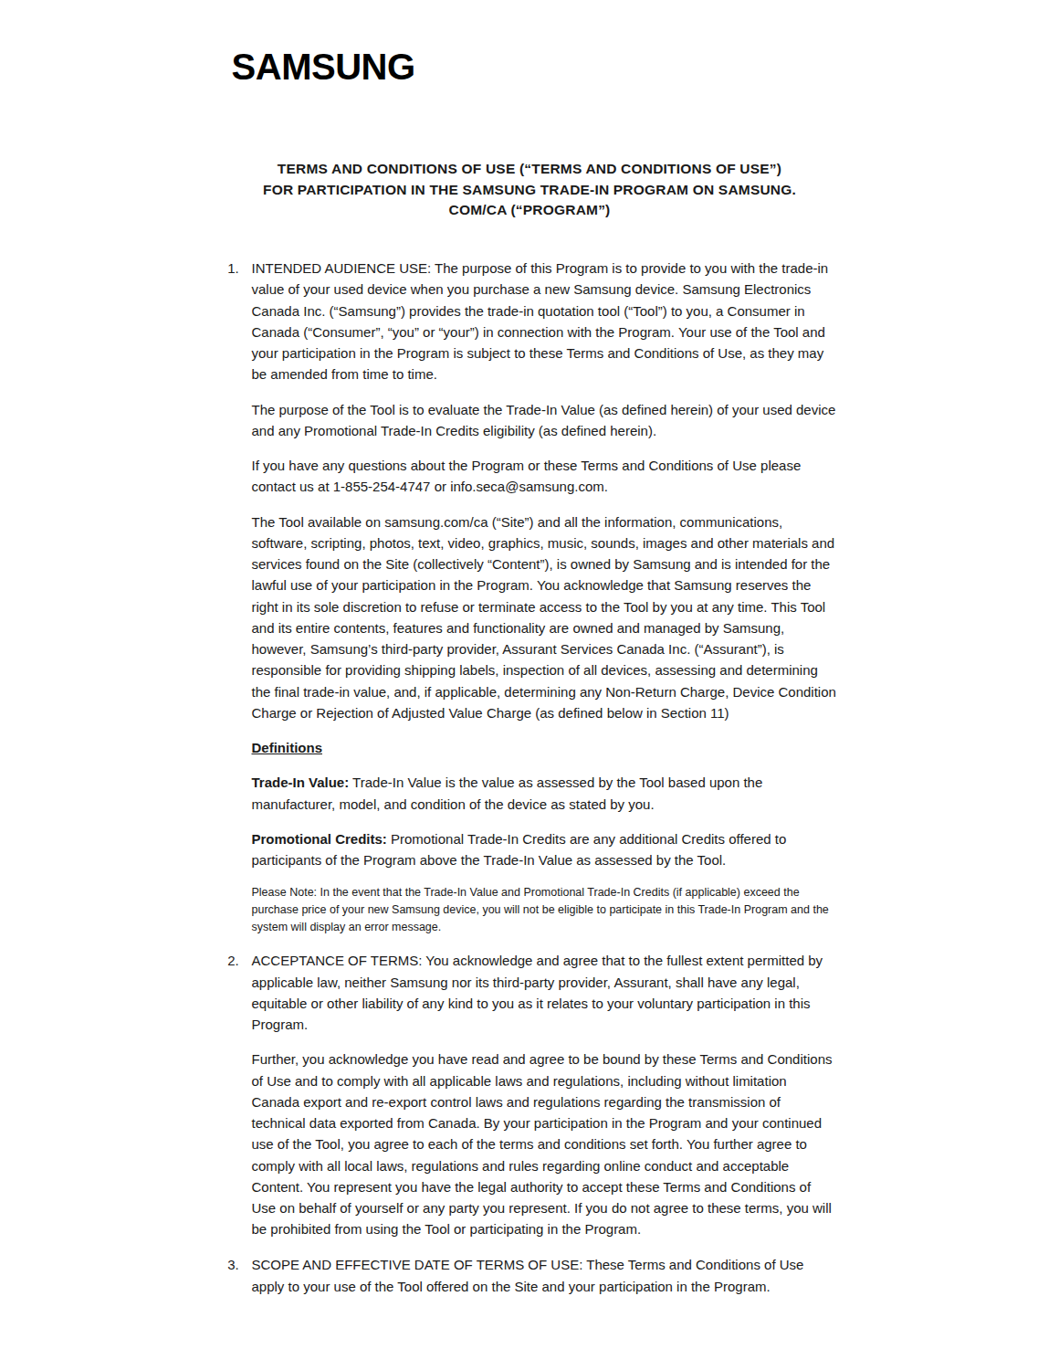SAMSUNG
TERMS AND CONDITIONS OF USE (“TERMS AND CONDITIONS OF USE”)
FOR PARTICIPATION IN THE SAMSUNG TRADE-IN PROGRAM ON SAMSUNG.
COM/CA (“PROGRAM”)
INTENDED AUDIENCE USE: The purpose of this Program is to provide to you with the trade-in value of your used device when you purchase a new Samsung device. Samsung Electronics Canada Inc. (“Samsung”) provides the trade-in quotation tool (“Tool”) to you, a Consumer in Canada (“Consumer”, “you” or “your”) in connection with the Program. Your use of the Tool and your participation in the Program is subject to these Terms and Conditions of Use, as they may be amended from time to time.
The purpose of the Tool is to evaluate the Trade-In Value (as defined herein) of your used device and any Promotional Trade-In Credits eligibility (as defined herein).
If you have any questions about the Program or these Terms and Conditions of Use please contact us at 1-855-254-4747 or info.seca@samsung.com.
The Tool available on samsung.com/ca (“Site”) and all the information, communications, software, scripting, photos, text, video, graphics, music, sounds, images and other materials and services found on the Site (collectively “Content”), is owned by Samsung and is intended for the lawful use of your participation in the Program. You acknowledge that Samsung reserves the right in its sole discretion to refuse or terminate access to the Tool by you at any time. This Tool and its entire contents, features and functionality are owned and managed by Samsung, however, Samsung’s third-party provider, Assurant Services Canada Inc. (“Assurant”), is responsible for providing shipping labels, inspection of all devices, assessing and determining the final trade-in value, and, if applicable, determining any Non-Return Charge, Device Condition Charge or Rejection of Adjusted Value Charge (as defined below in Section 11)
Definitions
Trade-In Value: Trade-In Value is the value as assessed by the Tool based upon the manufacturer, model, and condition of the device as stated by you.
Promotional Credits: Promotional Trade-In Credits are any additional Credits offered to participants of the Program above the Trade-In Value as assessed by the Tool.
Please Note: In the event that the Trade-In Value and Promotional Trade-In Credits (if applicable) exceed the purchase price of your new Samsung device, you will not be eligible to participate in this Trade-In Program and the system will display an error message.
ACCEPTANCE OF TERMS: You acknowledge and agree that to the fullest extent permitted by applicable law, neither Samsung nor its third-party provider, Assurant, shall have any legal, equitable or other liability of any kind to you as it relates to your voluntary participation in this Program.
Further, you acknowledge you have read and agree to be bound by these Terms and Conditions of Use and to comply with all applicable laws and regulations, including without limitation Canada export and re-export control laws and regulations regarding the transmission of technical data exported from Canada. By your participation in the Program and your continued use of the Tool, you agree to each of the terms and conditions set forth. You further agree to comply with all local laws, regulations and rules regarding online conduct and acceptable Content. You represent you have the legal authority to accept these Terms and Conditions of Use on behalf of yourself or any party you represent. If you do not agree to these terms, you will be prohibited from using the Tool or participating in the Program.
SCOPE AND EFFECTIVE DATE OF TERMS OF USE: These Terms and Conditions of Use apply to your use of the Tool offered on the Site and your participation in the Program.